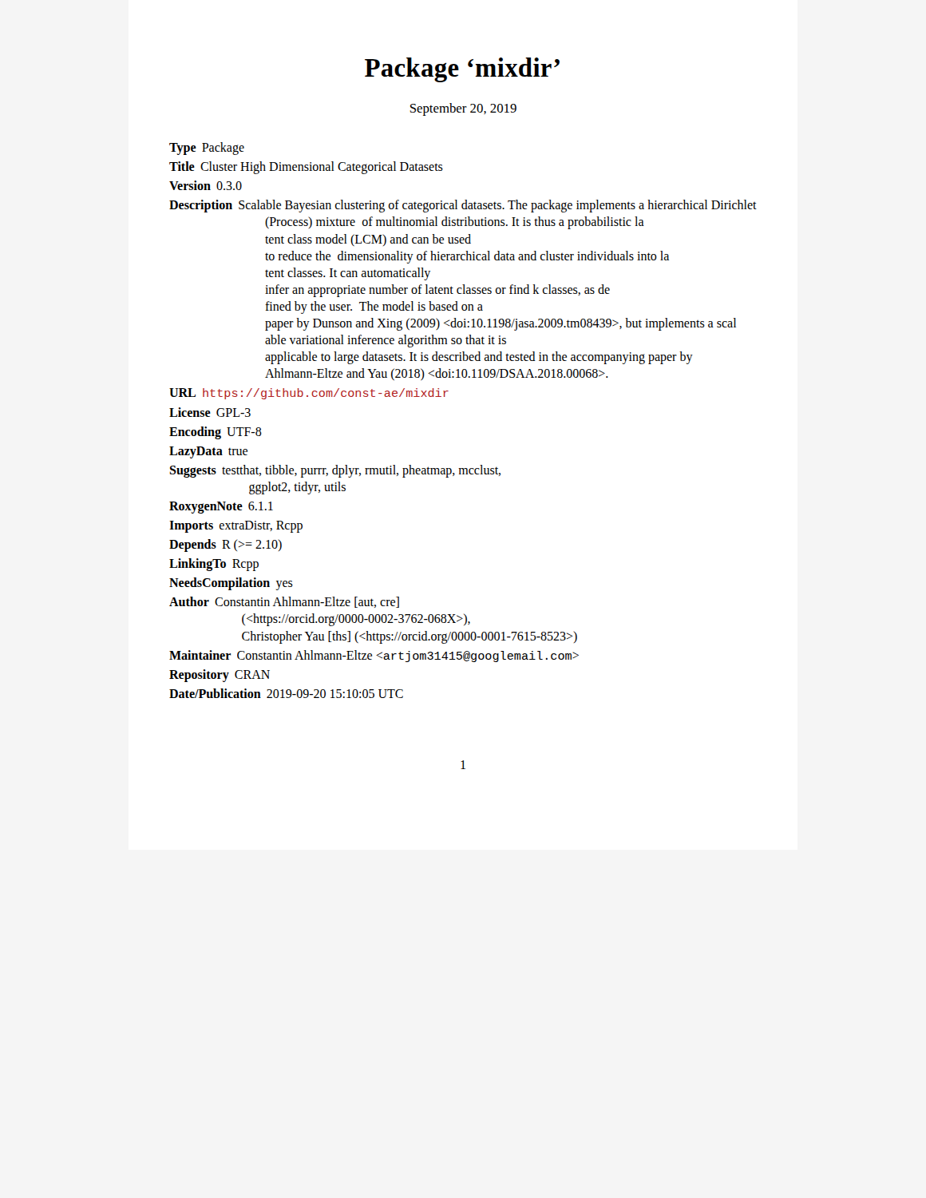Package ‘mixdir’
September 20, 2019
Type
Package
Title
Cluster High Dimensional Categorical Datasets
Version
0.3.0
Description
Scalable Bayesian clustering of categorical datasets. The package implements a hierarchi­cal Dirichlet (Process) mixture of multinomial distributions. It is thus a probabilistic la­ tent class model (LCM) and can be used to reduce the dimensionality of hierarchical data and cluster individuals into la­ tent classes. It can automatically infer an appropriate number of latent classes or find k classes, as de­ fined by the user. The model is based on a paper by Dunson and Xing (2009) <doi:10.1198/jasa.2009.tm08439>, but implements a scal­ able variational inference algorithm so that it is applicable to large datasets. It is described and tested in the accompanying paper by Ahlmann-Eltze and Yau (2018) <doi:10.1109/DSAA.2018.00068>.
URL
https://github.com/const-ae/mixdir
License
GPL-3
Encoding
UTF-8
LazyData
true
Suggests
testthat, tibble, purrr, dplyr, rmutil, pheatmap, mcclust,
ggplot2, tidyr, utils
RoxygenNote
6.1.1
Imports
extraDistr, Rcpp
Depends
R (>= 2.10)
LinkingTo
Rcpp
NeedsCompilation
yes
Author
Constantin Ahlmann-Eltze [aut, cre]
(<https://orcid.org/0000-0002-3762-068X>),
Christopher Yau [ths] (<https://orcid.org/0000-0001-7615-8523>)
Maintainer
Constantin Ahlmann-Eltze <artjom31415@googlemail.com>
Repository
CRAN
Date/Publication
2019-09-20 15:10:05 UTC
1